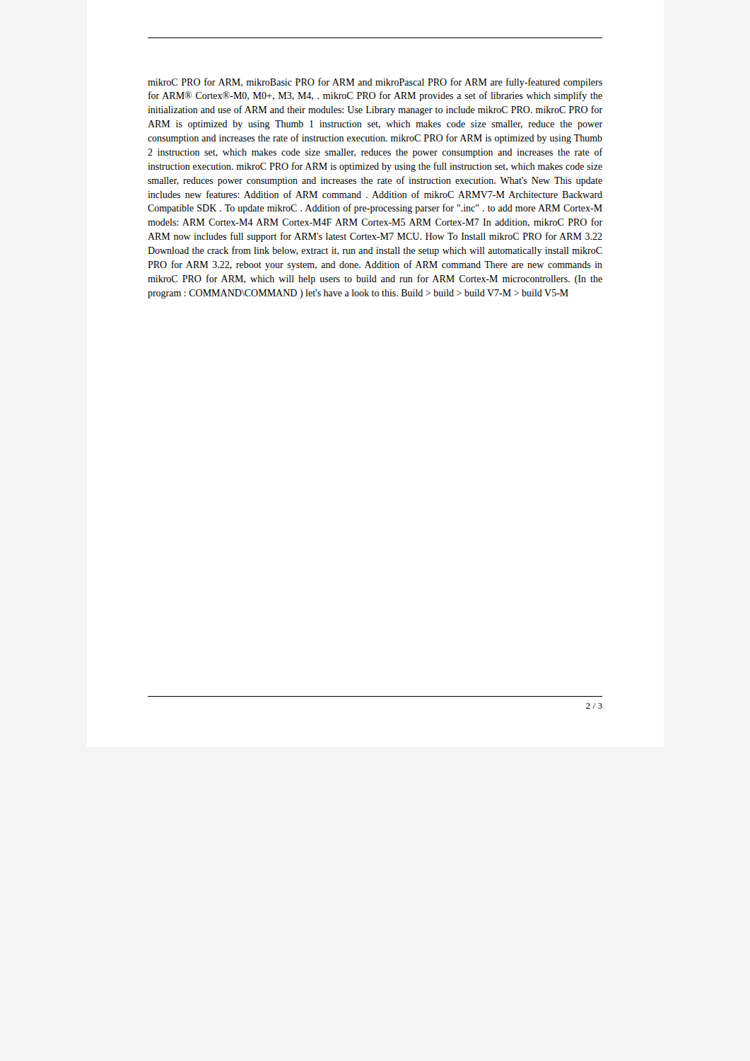mikroC PRO for ARM, mikroBasic PRO for ARM and mikroPascal PRO for ARM are fully-featured compilers for ARM® Cortex®-M0, M0+, M3, M4, . mikroC PRO for ARM provides a set of libraries which simplify the initialization and use of ARM and their modules: Use Library manager to include mikroC PRO. mikroC PRO for ARM is optimized by using Thumb 1 instruction set, which makes code size smaller, reduce the power consumption and increases the rate of instruction execution. mikroC PRO for ARM is optimized by using Thumb 2 instruction set, which makes code size smaller, reduces the power consumption and increases the rate of instruction execution. mikroC PRO for ARM is optimized by using the full instruction set, which makes code size smaller, reduces power consumption and increases the rate of instruction execution. What's New This update includes new features: Addition of ARM command . Addition of mikroC ARMV7-M Architecture Backward Compatible SDK . To update mikroC . Addition of pre-processing parser for ".inc" . to add more ARM Cortex-M models: ARM Cortex-M4 ARM Cortex-M4F ARM Cortex-M5 ARM Cortex-M7 In addition, mikroC PRO for ARM now includes full support for ARM's latest Cortex-M7 MCU. How To Install mikroC PRO for ARM 3.22 Download the crack from link below, extract it, run and install the setup which will automatically install mikroC PRO for ARM 3.22, reboot your system, and done. Addition of ARM command There are new commands in mikroC PRO for ARM, which will help users to build and run for ARM Cortex-M microcontrollers. (In the program : COMMAND\COMMAND ) let's have a look to this. Build > build > build V7-M > build V5-M
2 / 3